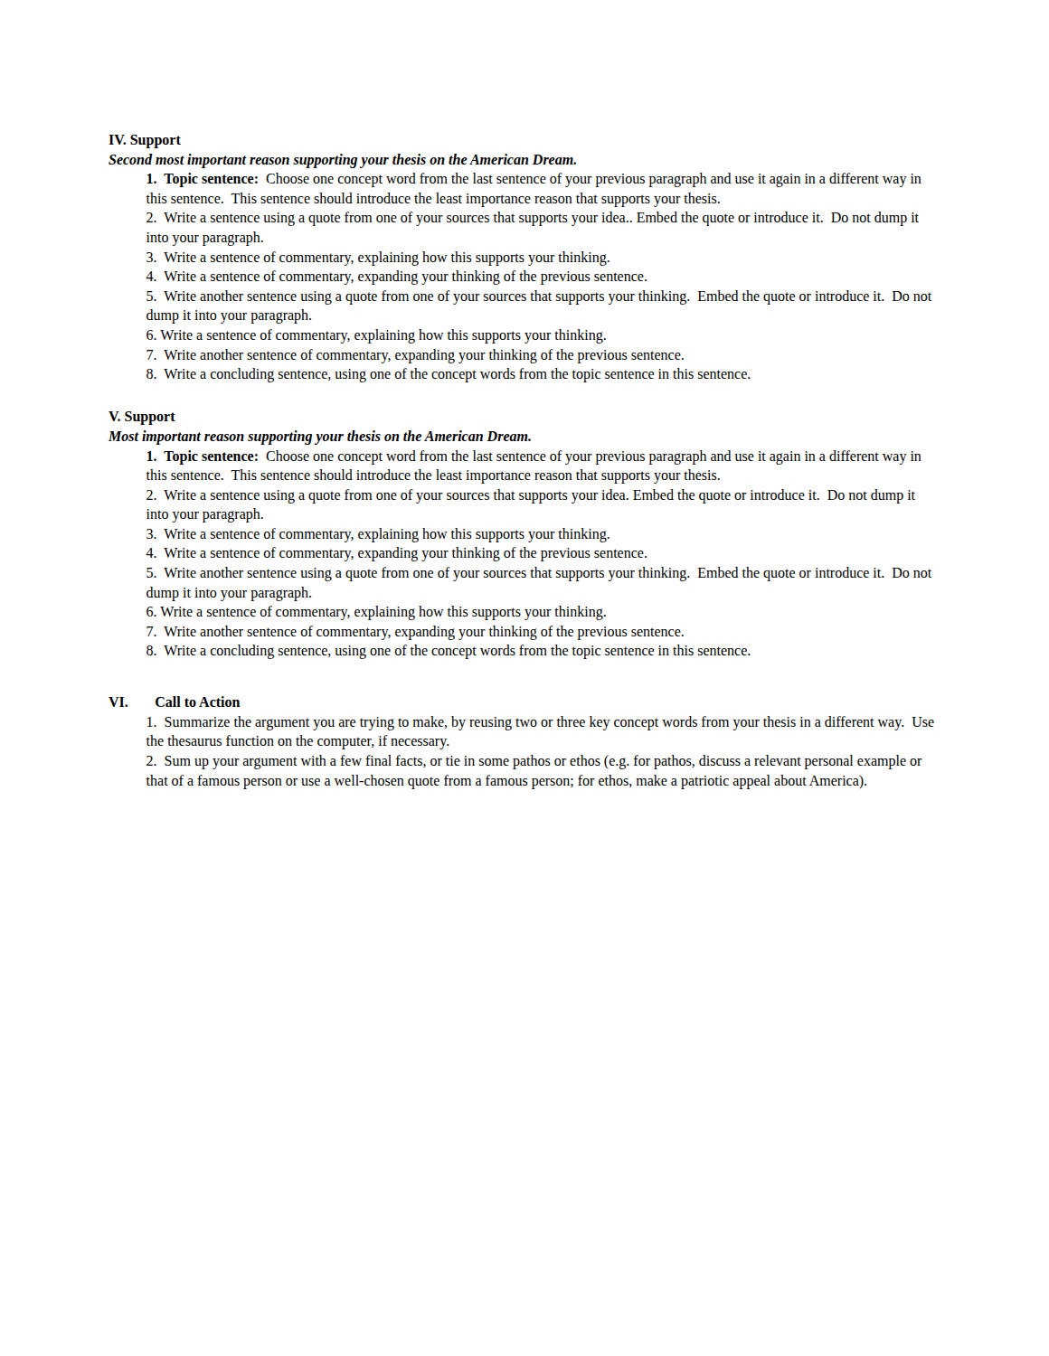IV. Support
Second most important reason supporting your thesis on the American Dream.
1. Topic sentence: Choose one concept word from the last sentence of your previous paragraph and use it again in a different way in this sentence. This sentence should introduce the least importance reason that supports your thesis.
2. Write a sentence using a quote from one of your sources that supports your idea.. Embed the quote or introduce it. Do not dump it into your paragraph.
3. Write a sentence of commentary, explaining how this supports your thinking.
4. Write a sentence of commentary, expanding your thinking of the previous sentence.
5. Write another sentence using a quote from one of your sources that supports your thinking. Embed the quote or introduce it. Do not dump it into your paragraph.
6. Write a sentence of commentary, explaining how this supports your thinking.
7. Write another sentence of commentary, expanding your thinking of the previous sentence.
8. Write a concluding sentence, using one of the concept words from the topic sentence in this sentence.
V. Support
Most important reason supporting your thesis on the American Dream.
1. Topic sentence: Choose one concept word from the last sentence of your previous paragraph and use it again in a different way in this sentence. This sentence should introduce the least importance reason that supports your thesis.
2. Write a sentence using a quote from one of your sources that supports your idea. Embed the quote or introduce it. Do not dump it into your paragraph.
3. Write a sentence of commentary, explaining how this supports your thinking.
4. Write a sentence of commentary, expanding your thinking of the previous sentence.
5. Write another sentence using a quote from one of your sources that supports your thinking. Embed the quote or introduce it. Do not dump it into your paragraph.
6. Write a sentence of commentary, explaining how this supports your thinking.
7. Write another sentence of commentary, expanding your thinking of the previous sentence.
8. Write a concluding sentence, using one of the concept words from the topic sentence in this sentence.
VI. Call to Action
1. Summarize the argument you are trying to make, by reusing two or three key concept words from your thesis in a different way. Use the thesaurus function on the computer, if necessary.
2. Sum up your argument with a few final facts, or tie in some pathos or ethos (e.g. for pathos, discuss a relevant personal example or that of a famous person or use a well-chosen quote from a famous person; for ethos, make a patriotic appeal about America).